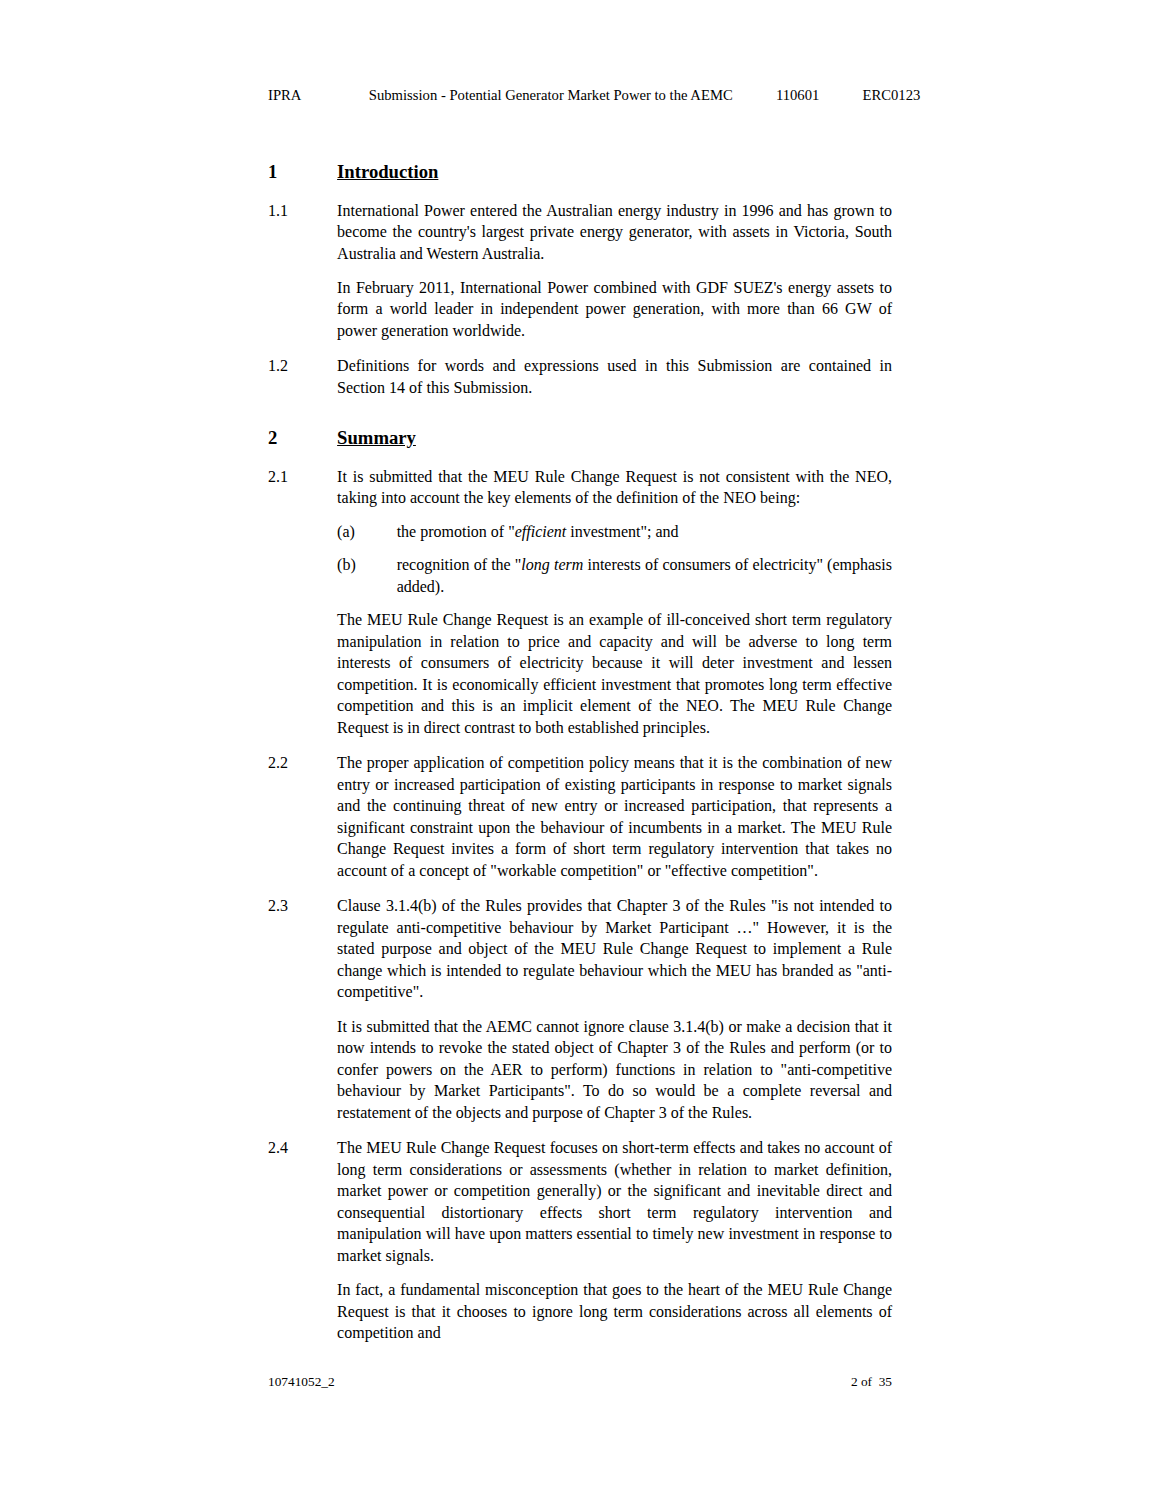IPRA Submission - Potential Generator Market Power to the AEMC 110601 ERC0123
1 Introduction
1.1
International Power entered the Australian energy industry in 1996 and has grown to become the country's largest private energy generator, with assets in Victoria, South Australia and Western Australia.
In February 2011, International Power combined with GDF SUEZ's energy assets to form a world leader in independent power generation, with more than 66 GW of power generation worldwide.
1.2
Definitions for words and expressions used in this Submission are contained in Section 14 of this Submission.
2 Summary
2.1
It is submitted that the MEU Rule Change Request is not consistent with the NEO, taking into account the key elements of the definition of the NEO being:
(a)
the promotion of "efficient investment"; and
(b)
recognition of the "long term interests of consumers of electricity" (emphasis added).
The MEU Rule Change Request is an example of ill-conceived short term regulatory manipulation in relation to price and capacity and will be adverse to long term interests of consumers of electricity because it will deter investment and lessen competition. It is economically efficient investment that promotes long term effective competition and this is an implicit element of the NEO. The MEU Rule Change Request is in direct contrast to both established principles.
2.2
The proper application of competition policy means that it is the combination of new entry or increased participation of existing participants in response to market signals and the continuing threat of new entry or increased participation, that represents a significant constraint upon the behaviour of incumbents in a market. The MEU Rule Change Request invites a form of short term regulatory intervention that takes no account of a concept of "workable competition" or "effective competition".
2.3
Clause 3.1.4(b) of the Rules provides that Chapter 3 of the Rules "is not intended to regulate anti-competitive behaviour by Market Participant …" However, it is the stated purpose and object of the MEU Rule Change Request to implement a Rule change which is intended to regulate behaviour which the MEU has branded as "anti-competitive".
It is submitted that the AEMC cannot ignore clause 3.1.4(b) or make a decision that it now intends to revoke the stated object of Chapter 3 of the Rules and perform (or to confer powers on the AER to perform) functions in relation to "anti-competitive behaviour by Market Participants". To do so would be a complete reversal and restatement of the objects and purpose of Chapter 3 of the Rules.
2.4
The MEU Rule Change Request focuses on short-term effects and takes no account of long term considerations or assessments (whether in relation to market definition, market power or competition generally) or the significant and inevitable direct and consequential distortionary effects short term regulatory intervention and manipulation will have upon matters essential to timely new investment in response to market signals.
In fact, a fundamental misconception that goes to the heart of the MEU Rule Change Request is that it chooses to ignore long term considerations across all elements of competition and
10741052_2
2 of 35